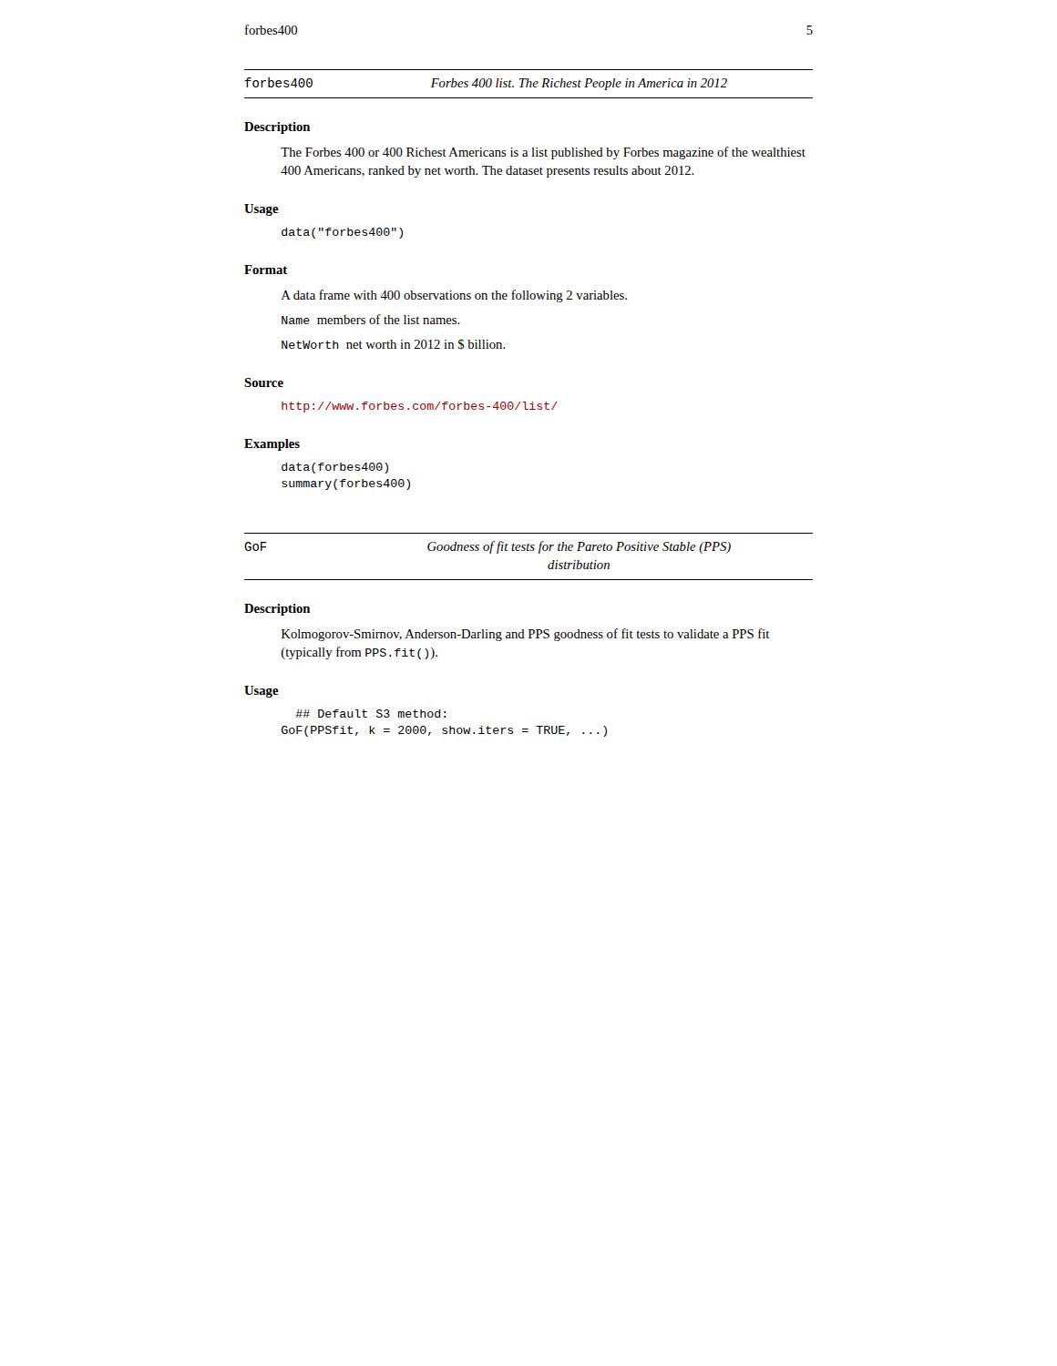forbes400
5
forbes400
Forbes 400 list. The Richest People in America in 2012
Description
The Forbes 400 or 400 Richest Americans is a list published by Forbes magazine of the wealthiest 400 Americans, ranked by net worth. The dataset presents results about 2012.
Usage
data("forbes400")
Format
A data frame with 400 observations on the following 2 variables.
Name
members of the list names.
NetWorth
net worth in 2012 in $ billion.
Source
http://www.forbes.com/forbes-400/list/
Examples
data(forbes400)
summary(forbes400)
GoF
Goodness of fit tests for the Pareto Positive Stable (PPS) distribution
Description
Kolmogorov-Smirnov, Anderson-Darling and PPS goodness of fit tests to validate a PPS fit (typically from PPS.fit()).
Usage
  ## Default S3 method:
GoF(PPSfit, k = 2000, show.iters = TRUE, ...)